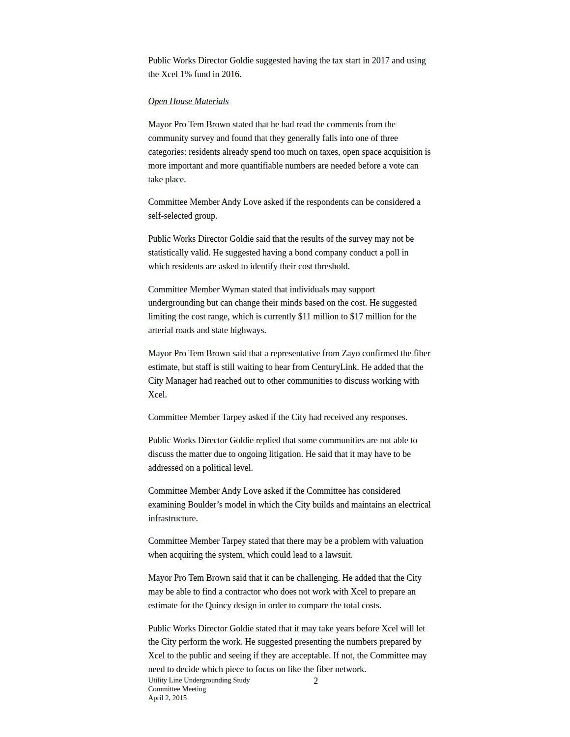Public Works Director Goldie suggested having the tax start in 2017 and using the Xcel 1% fund in 2016.
Open House Materials
Mayor Pro Tem Brown stated that he had read the comments from the community survey and found that they generally falls into one of three categories: residents already spend too much on taxes, open space acquisition is more important and more quantifiable numbers are needed before a vote can take place.
Committee Member Andy Love asked if the respondents can be considered a self-selected group.
Public Works Director Goldie said that the results of the survey may not be statistically valid. He suggested having a bond company conduct a poll in which residents are asked to identify their cost threshold.
Committee Member Wyman stated that individuals may support undergrounding but can change their minds based on the cost. He suggested limiting the cost range, which is currently $11 million to $17 million for the arterial roads and state highways.
Mayor Pro Tem Brown said that a representative from Zayo confirmed the fiber estimate, but staff is still waiting to hear from CenturyLink. He added that the City Manager had reached out to other communities to discuss working with Xcel.
Committee Member Tarpey asked if the City had received any responses.
Public Works Director Goldie replied that some communities are not able to discuss the matter due to ongoing litigation. He said that it may have to be addressed on a political level.
Committee Member Andy Love asked if the Committee has considered examining Boulder’s model in which the City builds and maintains an electrical infrastructure.
Committee Member Tarpey stated that there may be a problem with valuation when acquiring the system, which could lead to a lawsuit.
Mayor Pro Tem Brown said that it can be challenging. He added that the City may be able to find a contractor who does not work with Xcel to prepare an estimate for the Quincy design in order to compare the total costs.
Public Works Director Goldie stated that it may take years before Xcel will let the City perform the work. He suggested presenting the numbers prepared by Xcel to the public and seeing if they are acceptable. If not, the Committee may need to decide which piece to focus on like the fiber network.
Utility Line Undergrounding Study
Committee Meeting
April 2, 2015 2